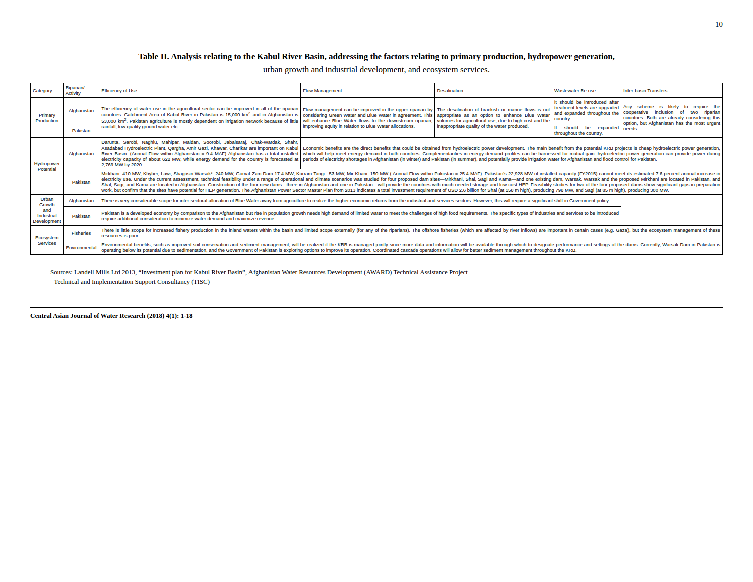10
Table II. Analysis relating to the Kabul River Basin, addressing the factors relating to primary production, hydropower generation, urban growth and industrial development, and ecosystem services.
| Category | Riparian/ Activity | Efficiency of Use | Flow Management | Desalination | Wastewater Re-use | Inter-basin Transfers |
| --- | --- | --- | --- | --- | --- | --- |
| Primary Production | Afghanistan | The efficiency of water use in the agricultural sector can be improved in all of the riparian countries. Catchment Area of Kabul River in Pakistan is 15,000 km 2 and in Afghanistan is 53,000 km 2 . Pakistan agriculture is mostly dependent on irrigation network because of little rainfall, low quality ground water etc. | Flow management can be improved in the upper riparian by considering Green Water and Blue Water in agreement. This will enhance Blue Water flows to the downstream riparian, improving equity in relation to Blue Water allocations. | The desalination of brackish or marine flows is not appropriate as an option to enhance Blue Water volumes for agricultural use, due to high cost and the inappropriate quality of the water produced. | it should be introduced after treatment levels are upgraded and expanded throughout the country. | Any scheme is likely to require the cooperative inclusion of two riparian countries. Both are already considering this option, but Afghanistan has the most urgent needs. |
| Pakistan | It should be expanded throughout the country. |
| Hydropower Potential | Afghanistan | Darunta, Sarobi, Naghlu, Mahipar, Maidan, Soorobi, Jabalsaraj, Chak-Wardak, Shahr, Asadabad Hydroelectric Plant, Qargha, Amir Gazi, Khawar, Charikar are important on Kabul River Basin. (Annual Flow within Afghanistan = 9.4 MAF) Afghanistan has a total installed electricity capacity of about 622 MW, while energy demand for the country is forecasted at 2,769 MW by 2020. | Economic benefits are the direct benefits that could be obtained from hydroelectric power development. The main benefit from the potential KRB projects is cheap hydroelectric power generation, which will help meet energy demand in both countries. Complementarities in energy demand profiles can be harnessed for mutual gain: hydroelectric power generation can provide power during periods of electricity shortages in Afghanistan (in winter) and Pakistan (in summer), and potentially provide irrigation water for Afghanistan and flood control for Pakistan. |
| Pakistan | Mirkhani: 410 MW, Khyber, Lawi, Shagosin Warsak*: 240 MW, Gomal Zam Dam 17.4 MW, Kurram Tangi : 53 MW, Mir Khani :150 MW ( Annual Flow within Pakiistan = 25.4 MAF). Pakistan's 22,928 MW of installed capacity (FY2015) cannot meet its estimated 7.6 percent annual increase in electricity use. Under the current assessment, technical feasibility under a range of operational and climate scenarios was studied for four proposed dam sites—Mirkhani, Shal, Sagi and Kama—and one existing dam, Warsak. Warsak and the proposed Mirkhani are located in Pakistan, and Shal, Sagi, and Kama are located in Afghanistan. Construction of the four new dams—three in Afghanistan and one in Pakistan—will provide the countries with much needed storage and low-cost HEP. Feasibility studies for two of the four proposed dams show significant gaps in preparation work, but confirm that the sites have potential for HEP generation. The Afghanistan Power Sector Master Plan from 2013 indicates a total investment requirement of USD 2.6 billion for Shal (at 158 m high), producing 798 MW, and Sagi (at 85 m high), producing 300 MW. |
| Urban Growth and Industrial Development | Afghanistan | There is very considerable scope for inter-sectoral allocation of Blue Water away from agriculture to realize the higher economic returns from the industrial and services sectors. However, this will require a significant shift in Government policy. | |
| Pakistan | Pakistan is a developed economy by comparison to the Afghanistan but rise in population growth needs high demand of limited water to meet the challenges of high food requirements. The specific types of industries and services to be introduced require additional consideration to minimize water demand and maximize revenue. |
| Ecosystem Services | Fisheries | There is little scope for increased fishery production in the inland waters within the basin and limited scope externally (for any of the riparians). The offshore fisheries (which are affected by river inflows) are important in certain cases (e.g. Gaza), but the ecosystem management of these resources is poor. |
| Environmental | Environmental benefits, such as improved soil conservation and sediment management, will be realized if the KRB is managed jointly since more data and information will be available through which to designate performance and settings of the dams. Currently, Warsak Dam in Pakistan is operating below its potential due to sedimentation, and the Government of Pakistan is exploring options to improve its operation. Coordinated cascade operations will allow for better sediment management throughout the KRB. |
Sources: Landell Mills Ltd 2013, “Investment plan for Kabul River Basin”, Afghanistan Water Resources Development (AWARD) Technical Assistance Project
- Technical and Implementation Support Consultancy (TISC)
Central Asian Journal of Water Research (2018) 4(1): 1-18